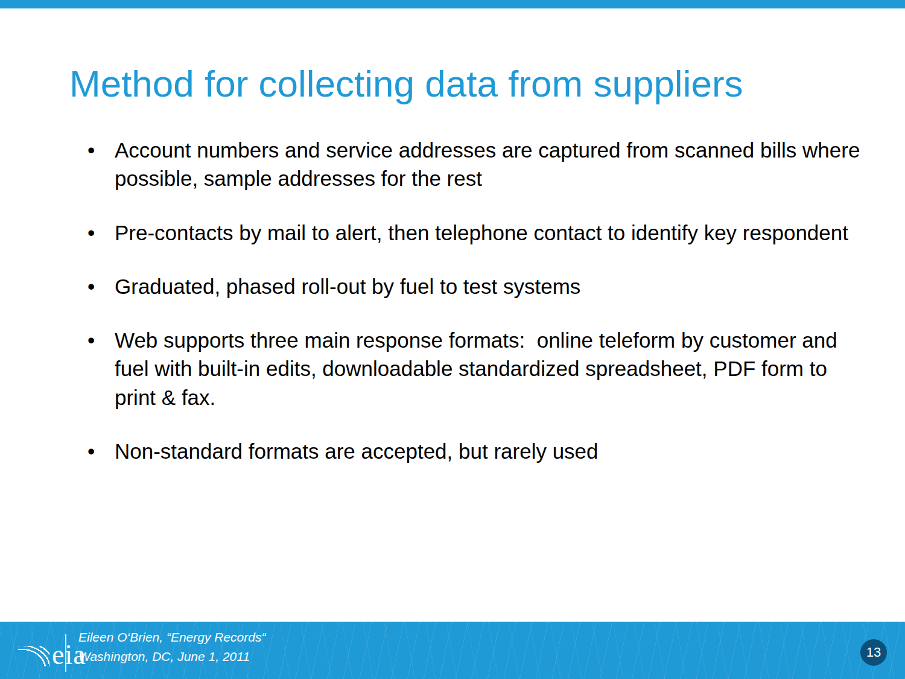Method for collecting data from suppliers
Account numbers and service addresses are captured from scanned bills where possible, sample addresses for the rest
Pre-contacts by mail to alert, then telephone contact to identify key respondent
Graduated, phased roll-out by fuel to test systems
Web supports three main response formats: online teleform by customer and fuel with built-in edits, downloadable standardized spreadsheet, PDF form to print & fax.
Non-standard formats are accepted, but rarely used
eia
Eileen O‘Brien, “Energy Records“
Washington, DC, June 1, 2011
13